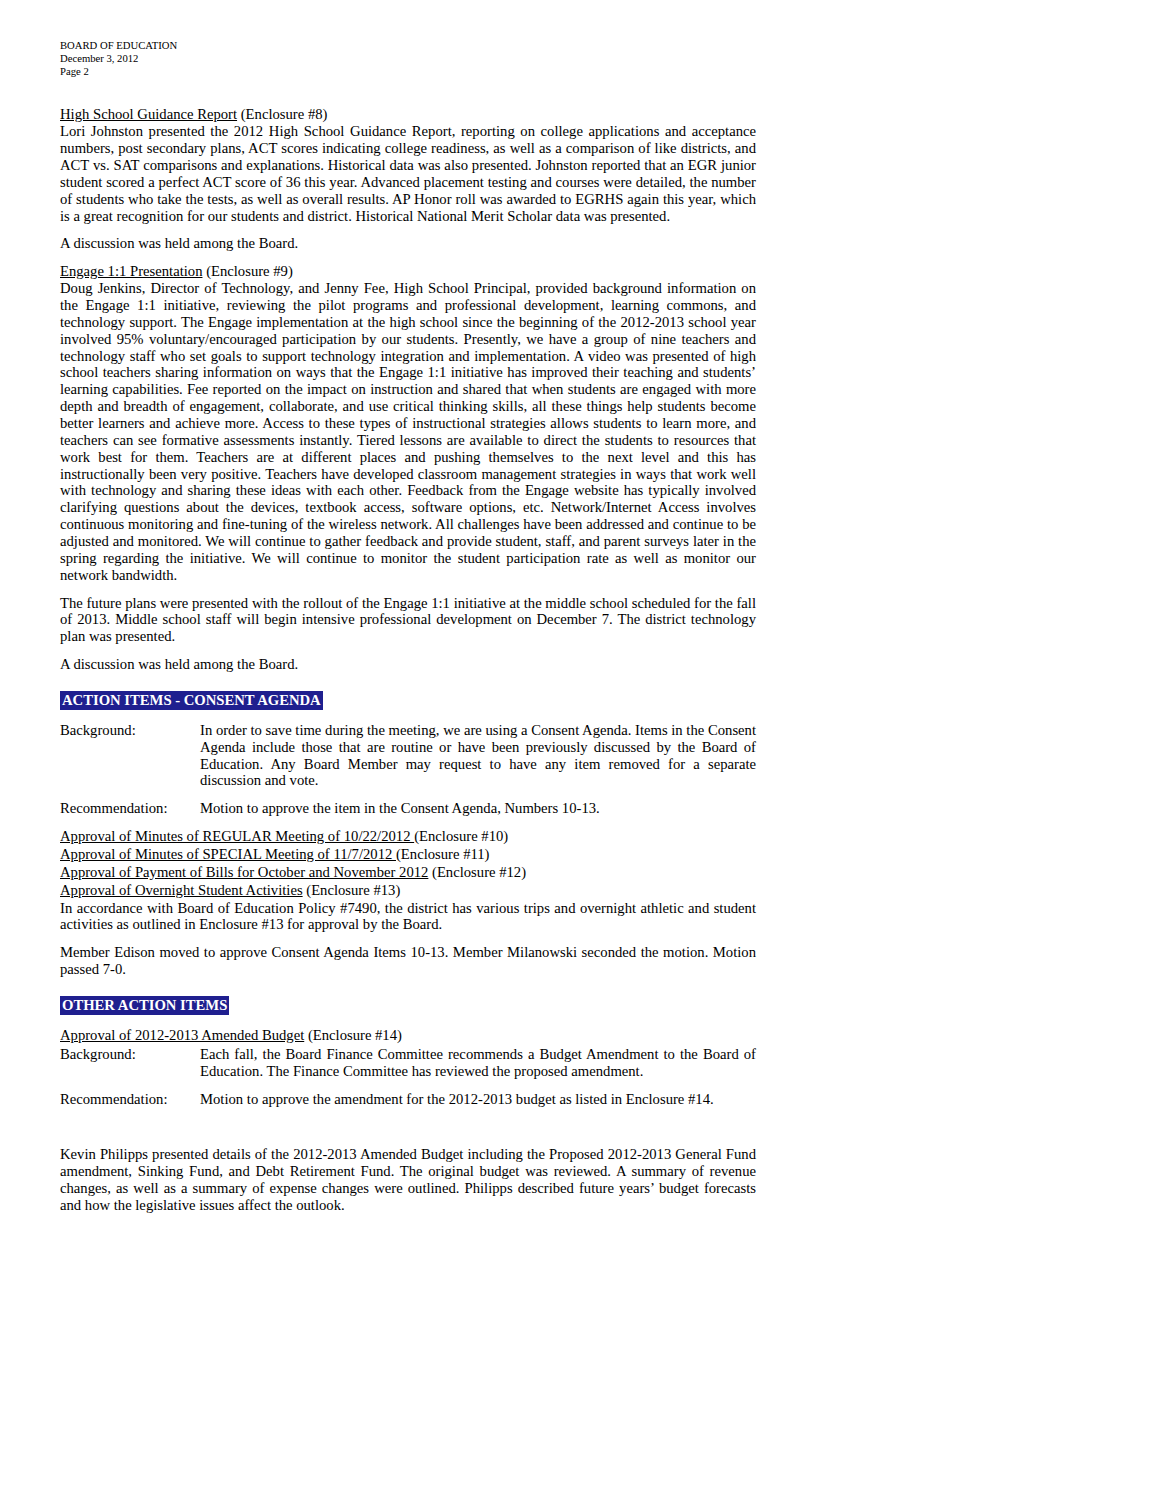BOARD OF EDUCATION
December 3, 2012
Page 2
High School Guidance Report (Enclosure #8)
Lori Johnston presented the 2012 High School Guidance Report, reporting on college applications and acceptance numbers, post secondary plans, ACT scores indicating college readiness, as well as a comparison of like districts, and ACT vs. SAT comparisons and explanations. Historical data was also presented. Johnston reported that an EGR junior student scored a perfect ACT score of 36 this year. Advanced placement testing and courses were detailed, the number of students who take the tests, as well as overall results. AP Honor roll was awarded to EGRHS again this year, which is a great recognition for our students and district. Historical National Merit Scholar data was presented.
A discussion was held among the Board.
Engage 1:1 Presentation (Enclosure #9)
Doug Jenkins, Director of Technology, and Jenny Fee, High School Principal, provided background information on the Engage 1:1 initiative, reviewing the pilot programs and professional development, learning commons, and technology support. The Engage implementation at the high school since the beginning of the 2012-2013 school year involved 95% voluntary/encouraged participation by our students. Presently, we have a group of nine teachers and technology staff who set goals to support technology integration and implementation. A video was presented of high school teachers sharing information on ways that the Engage 1:1 initiative has improved their teaching and students’ learning capabilities. Fee reported on the impact on instruction and shared that when students are engaged with more depth and breadth of engagement, collaborate, and use critical thinking skills, all these things help students become better learners and achieve more. Access to these types of instructional strategies allows students to learn more, and teachers can see formative assessments instantly. Tiered lessons are available to direct the students to resources that work best for them. Teachers are at different places and pushing themselves to the next level and this has instructionally been very positive. Teachers have developed classroom management strategies in ways that work well with technology and sharing these ideas with each other. Feedback from the Engage website has typically involved clarifying questions about the devices, textbook access, software options, etc. Network/Internet Access involves continuous monitoring and fine-tuning of the wireless network. All challenges have been addressed and continue to be adjusted and monitored. We will continue to gather feedback and provide student, staff, and parent surveys later in the spring regarding the initiative. We will continue to monitor the student participation rate as well as monitor our network bandwidth.
The future plans were presented with the rollout of the Engage 1:1 initiative at the middle school scheduled for the fall of 2013. Middle school staff will begin intensive professional development on December 7. The district technology plan was presented.
A discussion was held among the Board.
ACTION ITEMS - CONSENT AGENDA
Background:
In order to save time during the meeting, we are using a Consent Agenda. Items in the Consent Agenda include those that are routine or have been previously discussed by the Board of Education. Any Board Member may request to have any item removed for a separate discussion and vote.
Recommendation:
Motion to approve the item in the Consent Agenda, Numbers 10-13.
Approval of Minutes of REGULAR Meeting of 10/22/2012 (Enclosure #10)
Approval of Minutes of SPECIAL Meeting of 11/7/2012 (Enclosure #11)
Approval of Payment of Bills for October and November 2012 (Enclosure #12)
Approval of Overnight Student Activities (Enclosure #13)
In accordance with Board of Education Policy #7490, the district has various trips and overnight athletic and student activities as outlined in Enclosure #13 for approval by the Board.
Member Edison moved to approve Consent Agenda Items 10-13. Member Milanowski seconded the motion. Motion passed 7-0.
OTHER ACTION ITEMS
Approval of 2012-2013 Amended Budget (Enclosure #14)
Background:
Each fall, the Board Finance Committee recommends a Budget Amendment to the Board of Education. The Finance Committee has reviewed the proposed amendment.
Recommendation:
Motion to approve the amendment for the 2012-2013 budget as listed in Enclosure #14.
Kevin Philipps presented details of the 2012-2013 Amended Budget including the Proposed 2012-2013 General Fund amendment, Sinking Fund, and Debt Retirement Fund. The original budget was reviewed. A summary of revenue changes, as well as a summary of expense changes were outlined. Philipps described future years’ budget forecasts and how the legislative issues affect the outlook.